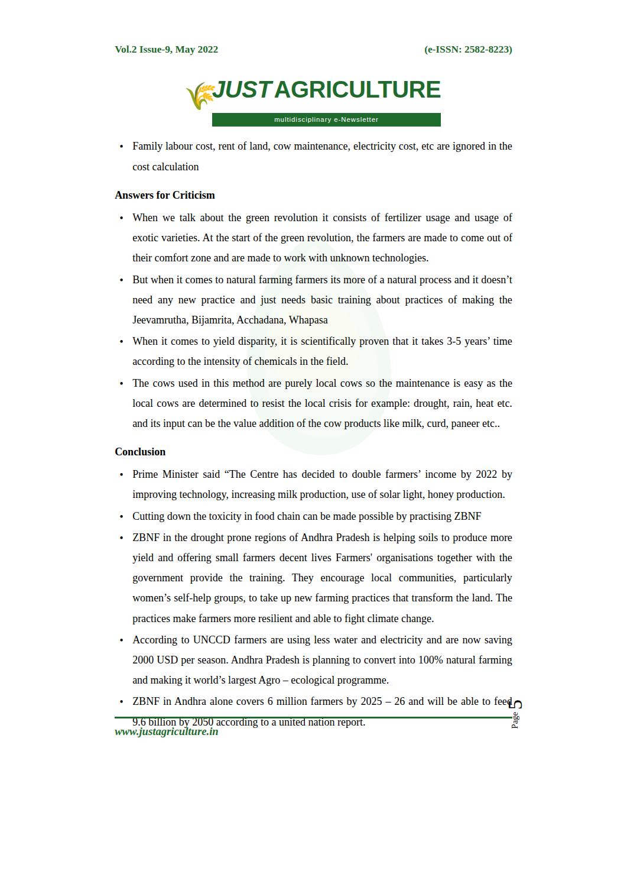Vol.2 Issue-9, May 2022 (e-ISSN: 2582-8223)
🌾 JUST AGRICULTURE multidisciplinary e-Newsletter
Family labour cost, rent of land, cow maintenance, electricity cost, etc are ignored in the cost calculation
Answers for Criticism
When we talk about the green revolution it consists of fertilizer usage and usage of exotic varieties. At the start of the green revolution, the farmers are made to come out of their comfort zone and are made to work with unknown technologies.
But when it comes to natural farming farmers its more of a natural process and it doesn’t need any new practice and just needs basic training about practices of making the Jeevamrutha, Bijamrita, Acchadana, Whapasa
When it comes to yield disparity, it is scientifically proven that it takes 3-5 years’ time according to the intensity of chemicals in the field.
The cows used in this method are purely local cows so the maintenance is easy as the local cows are determined to resist the local crisis for example: drought, rain, heat etc. and its input can be the value addition of the cow products like milk, curd, paneer etc..
Conclusion
Prime Minister said “The Centre has decided to double farmers’ income by 2022 by improving technology, increasing milk production, use of solar light, honey production.
Cutting down the toxicity in food chain can be made possible by practising ZBNF
ZBNF in the drought prone regions of Andhra Pradesh is helping soils to produce more yield and offering small farmers decent lives Farmers' organisations together with the government provide the training. They encourage local communities, particularly women’s self-help groups, to take up new farming practices that transform the land. The practices make farmers more resilient and able to fight climate change.
According to UNCCD farmers are using less water and electricity and are now saving 2000 USD per season. Andhra Pradesh is planning to convert into 100% natural farming and making it world’s largest Agro – ecological programme.
ZBNF in Andhra alone covers 6 million farmers by 2025 – 26 and will be able to feed 9.6 billion by 2050 according to a united nation report.
Page 5
www.justagriculture.in